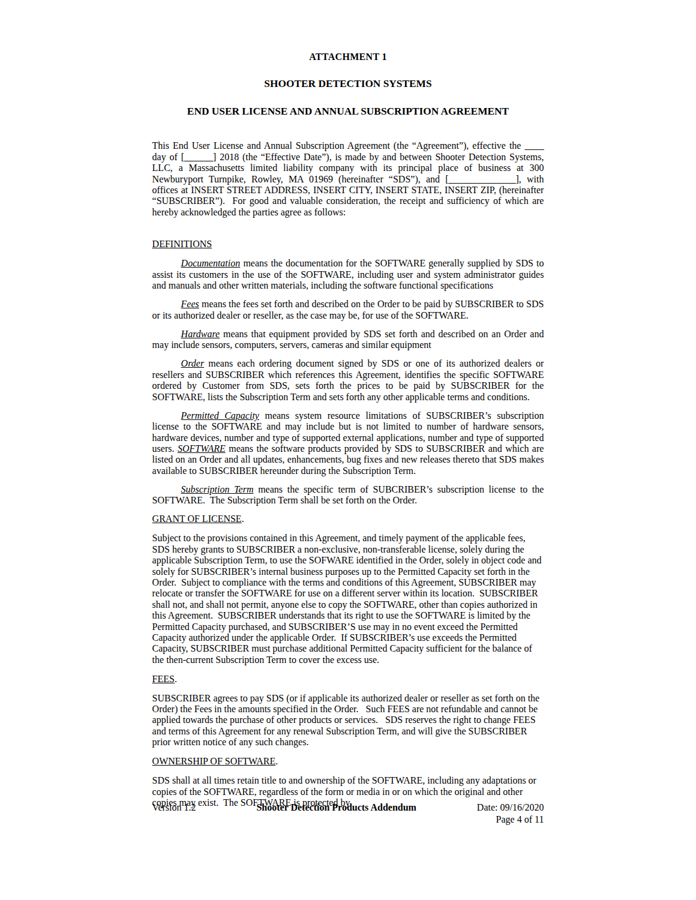ATTACHMENT 1
SHOOTER DETECTION SYSTEMS
END USER LICENSE AND ANNUAL SUBSCRIPTION AGREEMENT
This End User License and Annual Subscription Agreement (the “Agreement”), effective the ____ day of [______] 2018 (the “Effective Date”), is made by and between Shooter Detection Systems, LLC, a Massachusetts limited liability company with its principal place of business at 300 Newburyport Turnpike, Rowley, MA 01969 (hereinafter “SDS”), and [______________], with offices at INSERT STREET ADDRESS, INSERT CITY, INSERT STATE, INSERT ZIP, (hereinafter “SUBSCRIBER”). For good and valuable consideration, the receipt and sufficiency of which are hereby acknowledged the parties agree as follows:
DEFINITIONS
Documentation means the documentation for the SOFTWARE generally supplied by SDS to assist its customers in the use of the SOFTWARE, including user and system administrator guides and manuals and other written materials, including the software functional specifications
Fees means the fees set forth and described on the Order to be paid by SUBSCRIBER to SDS or its authorized dealer or reseller, as the case may be, for use of the SOFTWARE.
Hardware means that equipment provided by SDS set forth and described on an Order and may include sensors, computers, servers, cameras and similar equipment
Order means each ordering document signed by SDS or one of its authorized dealers or resellers and SUBSCRIBER which references this Agreement, identifies the specific SOFTWARE ordered by Customer from SDS, sets forth the prices to be paid by SUBSCRIBER for the SOFTWARE, lists the Subscription Term and sets forth any other applicable terms and conditions.
Permitted Capacity means system resource limitations of SUBSCRIBER’s subscription license to the SOFTWARE and may include but is not limited to number of hardware sensors, hardware devices, number and type of supported external applications, number and type of supported users. SOFTWARE means the software products provided by SDS to SUBSCRIBER and which are listed on an Order and all updates, enhancements, bug fixes and new releases thereto that SDS makes available to SUBSCRIBER hereunder during the Subscription Term.
Subscription Term means the specific term of SUBCRIBER’s subscription license to the SOFTWARE. The Subscription Term shall be set forth on the Order.
GRANT OF LICENSE.
Subject to the provisions contained in this Agreement, and timely payment of the applicable fees, SDS hereby grants to SUBSCRIBER a non-exclusive, non-transferable license, solely during the applicable Subscription Term, to use the SOFWARE identified in the Order, solely in object code and solely for SUBSCRIBER’s internal business purposes up to the Permitted Capacity set forth in the Order. Subject to compliance with the terms and conditions of this Agreement, SUBSCRIBER may relocate or transfer the SOFTWARE for use on a different server within its location. SUBSCRIBER shall not, and shall not permit, anyone else to copy the SOFTWARE, other than copies authorized in this Agreement. SUBSCRIBER understands that its right to use the SOFTWARE is limited by the Permitted Capacity purchased, and SUBSCRIBER’S use may in no event exceed the Permitted Capacity authorized under the applicable Order. If SUBSCRIBER’s use exceeds the Permitted Capacity, SUBSCRIBER must purchase additional Permitted Capacity sufficient for the balance of the then-current Subscription Term to cover the excess use.
FEES.
SUBSCRIBER agrees to pay SDS (or if applicable its authorized dealer or reseller as set forth on the Order) the Fees in the amounts specified in the Order. Such FEES are not refundable and cannot be applied towards the purchase of other products or services. SDS reserves the right to change FEES and terms of this Agreement for any renewal Subscription Term, and will give the SUBSCRIBER prior written notice of any such changes.
OWNERSHIP OF SOFTWARE.
SDS shall at all times retain title to and ownership of the SOFTWARE, including any adaptations or copies of the SOFTWARE, regardless of the form or media in or on which the original and other copies may exist. The SOFTWARE is protected by
Version 1.2
Shooter Detection Products Addendum
Date: 09/16/2020
Page 4 of 11